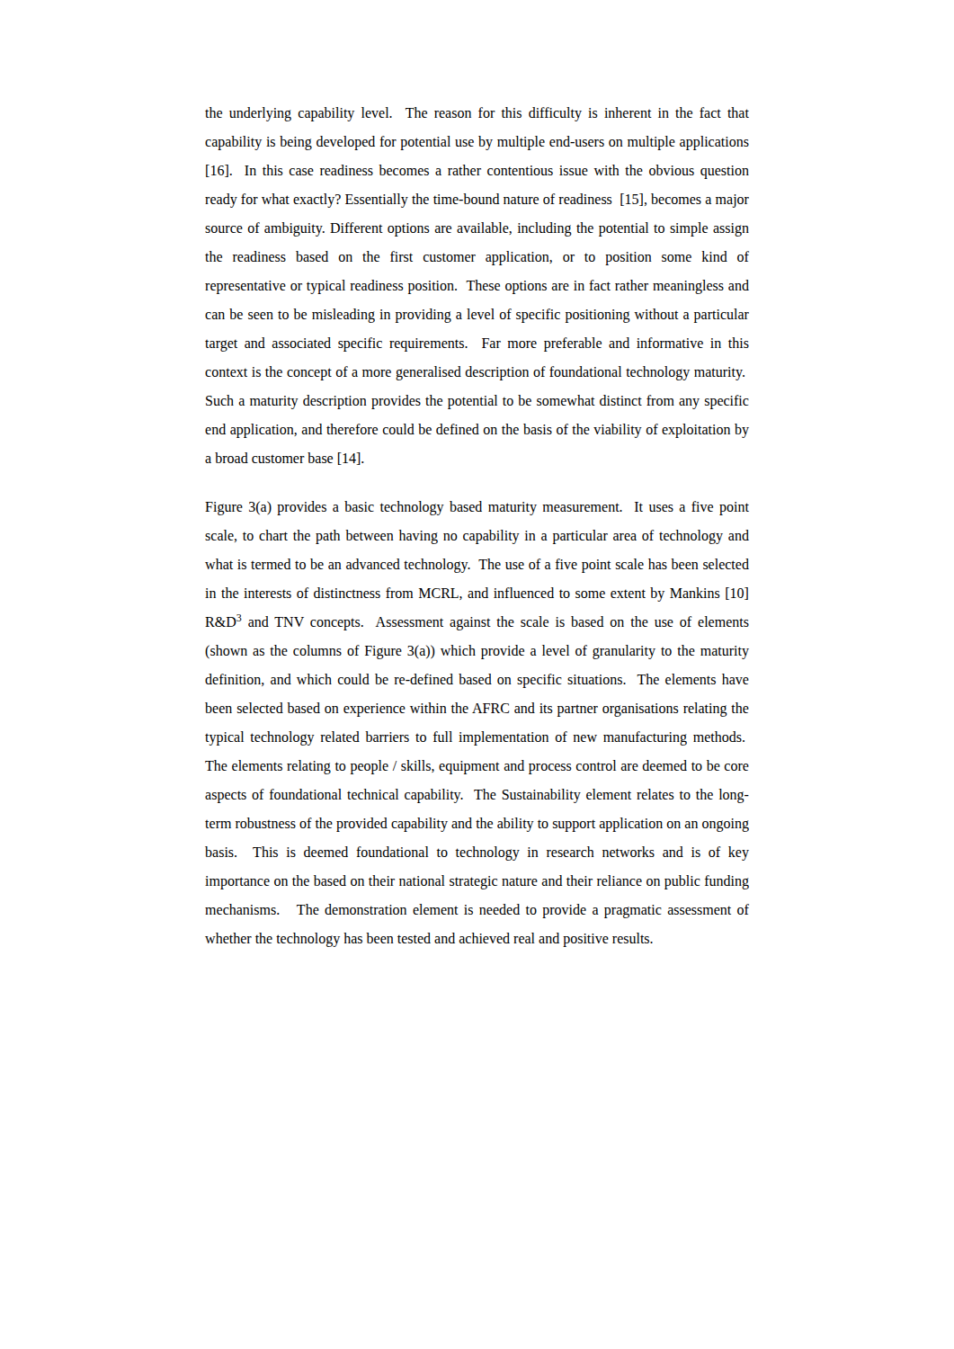the underlying capability level. The reason for this difficulty is inherent in the fact that capability is being developed for potential use by multiple end-users on multiple applications [16]. In this case readiness becomes a rather contentious issue with the obvious question ready for what exactly? Essentially the time-bound nature of readiness [15], becomes a major source of ambiguity. Different options are available, including the potential to simple assign the readiness based on the first customer application, or to position some kind of representative or typical readiness position. These options are in fact rather meaningless and can be seen to be misleading in providing a level of specific positioning without a particular target and associated specific requirements. Far more preferable and informative in this context is the concept of a more generalised description of foundational technology maturity. Such a maturity description provides the potential to be somewhat distinct from any specific end application, and therefore could be defined on the basis of the viability of exploitation by a broad customer base [14].
Figure 3(a) provides a basic technology based maturity measurement. It uses a five point scale, to chart the path between having no capability in a particular area of technology and what is termed to be an advanced technology. The use of a five point scale has been selected in the interests of distinctness from MCRL, and influenced to some extent by Mankins [10] R&D3 and TNV concepts. Assessment against the scale is based on the use of elements (shown as the columns of Figure 3(a)) which provide a level of granularity to the maturity definition, and which could be re-defined based on specific situations. The elements have been selected based on experience within the AFRC and its partner organisations relating the typical technology related barriers to full implementation of new manufacturing methods. The elements relating to people / skills, equipment and process control are deemed to be core aspects of foundational technical capability. The Sustainability element relates to the long-term robustness of the provided capability and the ability to support application on an ongoing basis. This is deemed foundational to technology in research networks and is of key importance on the based on their national strategic nature and their reliance on public funding mechanisms. The demonstration element is needed to provide a pragmatic assessment of whether the technology has been tested and achieved real and positive results.